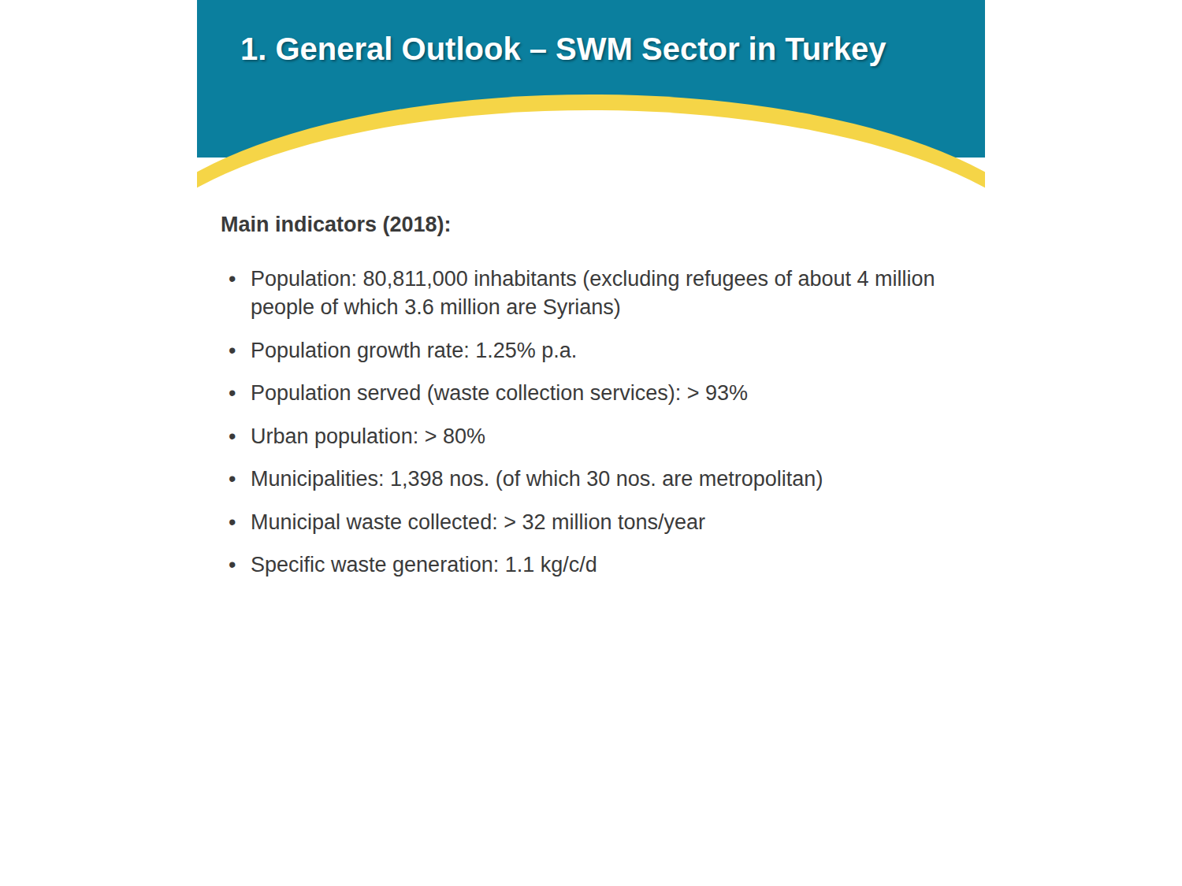1. General Outlook – SWM Sector in Turkey
Main indicators (2018):
Population: 80,811,000 inhabitants (excluding refugees of about 4 million people of which 3.6 million are Syrians)
Population growth rate: 1.25% p.a.
Population served (waste collection services): > 93%
Urban population: > 80%
Municipalities: 1,398 nos. (of which 30 nos. are metropolitan)
Municipal waste collected: > 32 million tons/year
Specific waste generation: 1.1 kg/c/d